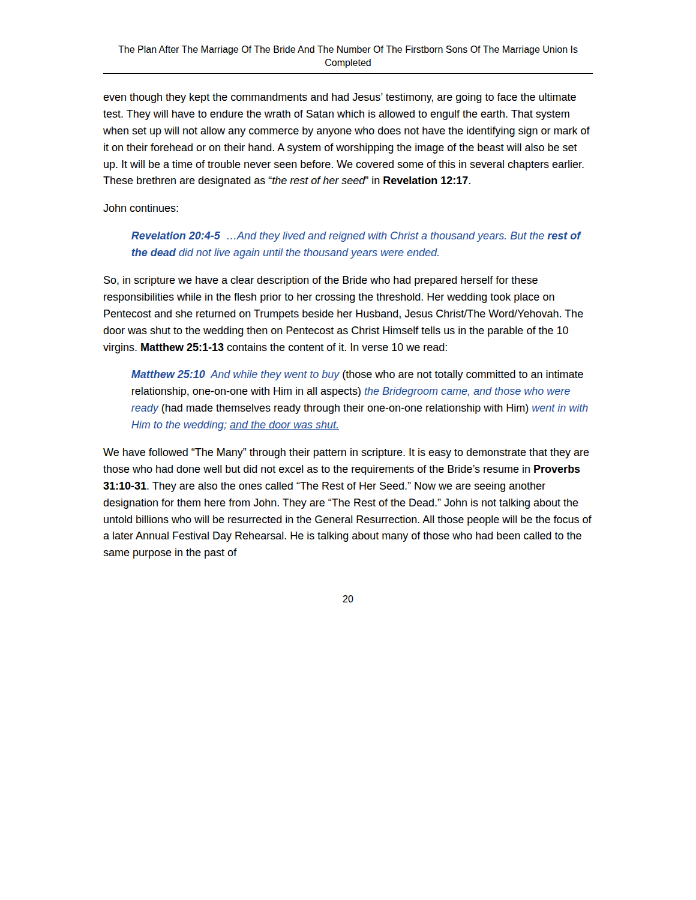The Plan After The Marriage Of The Bride And The Number Of The Firstborn Sons Of The Marriage Union Is Completed
even though they kept the commandments and had Jesus’ testimony, are going to face the ultimate test. They will have to endure the wrath of Satan which is allowed to engulf the earth. That system when set up will not allow any commerce by anyone who does not have the identifying sign or mark of it on their forehead or on their hand. A system of worshipping the image of the beast will also be set up. It will be a time of trouble never seen before. We covered some of this in several chapters earlier. These brethren are designated as “the rest of her seed” in Revelation 12:17.
John continues:
Revelation 20:4-5 …And they lived and reigned with Christ a thousand years. But the rest of the dead did not live again until the thousand years were ended.
So, in scripture we have a clear description of the Bride who had prepared herself for these responsibilities while in the flesh prior to her crossing the threshold. Her wedding took place on Pentecost and she returned on Trumpets beside her Husband, Jesus Christ/The Word/Yehovah. The door was shut to the wedding then on Pentecost as Christ Himself tells us in the parable of the 10 virgins. Matthew 25:1-13 contains the content of it. In verse 10 we read:
Matthew 25:10 And while they went to buy (those who are not totally committed to an intimate relationship, one-on-one with Him in all aspects) the Bridegroom came, and those who were ready (had made themselves ready through their one-on-one relationship with Him) went in with Him to the wedding; and the door was shut.
We have followed “The Many” through their pattern in scripture. It is easy to demonstrate that they are those who had done well but did not excel as to the requirements of the Bride’s resume in Proverbs 31:10-31. They are also the ones called “The Rest of Her Seed.” Now we are seeing another designation for them here from John. They are “The Rest of the Dead.” John is not talking about the untold billions who will be resurrected in the General Resurrection. All those people will be the focus of a later Annual Festival Day Rehearsal. He is talking about many of those who had been called to the same purpose in the past of
20